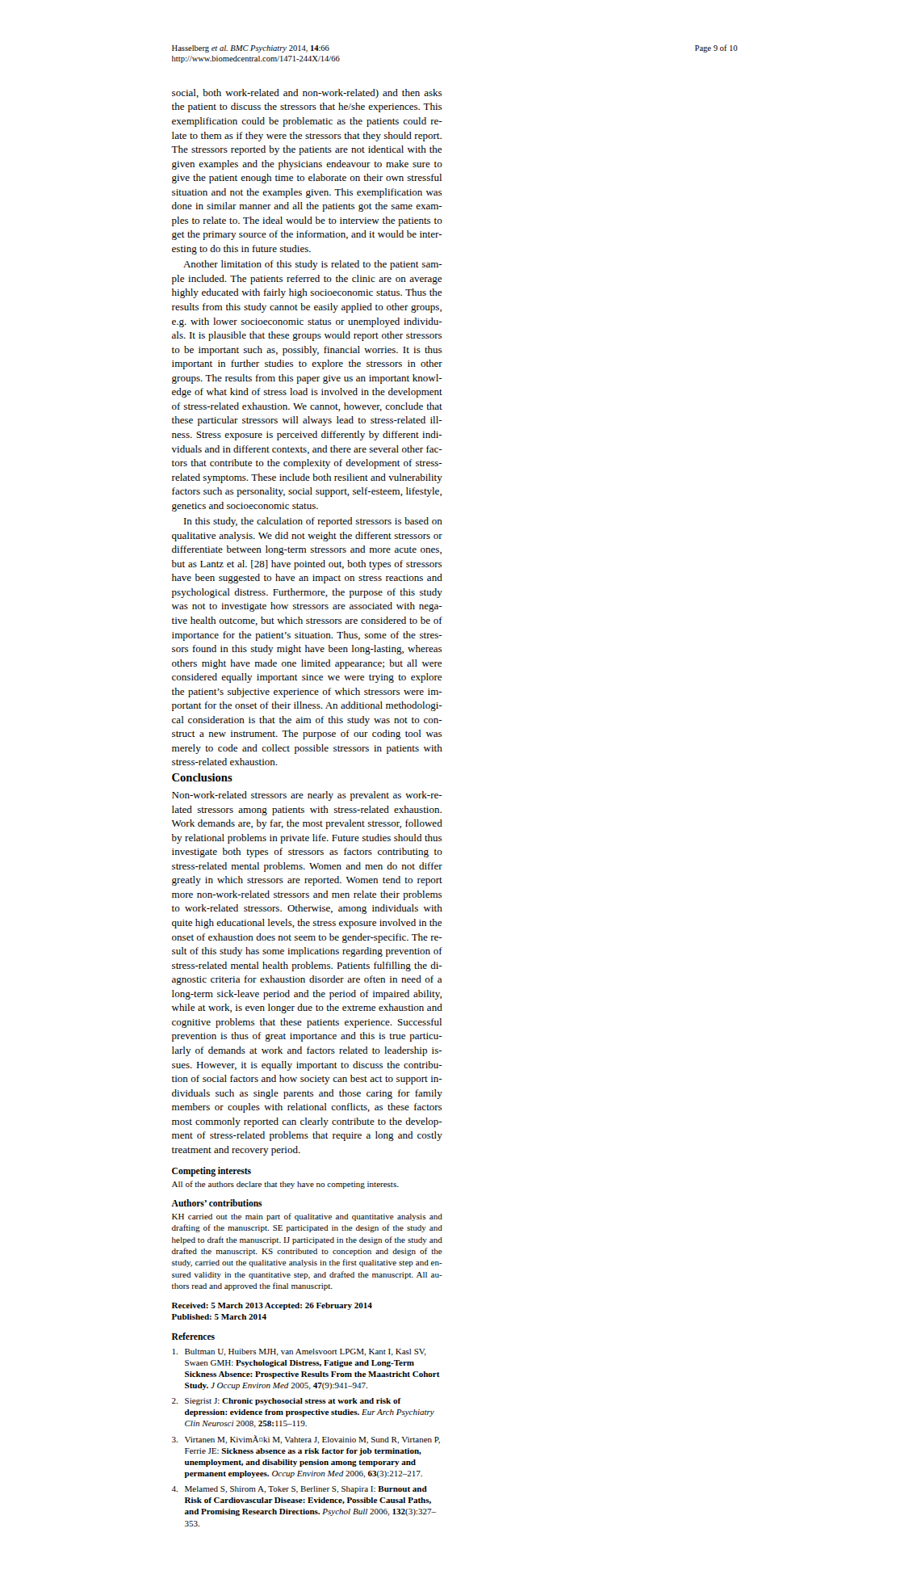Hasselberg et al. BMC Psychiatry 2014, 14:66
http://www.biomedcentral.com/1471-244X/14/66
Page 9 of 10
social, both work-related and non-work-related) and then asks the patient to discuss the stressors that he/she experiences. This exemplification could be problematic as the patients could relate to them as if they were the stressors that they should report. The stressors reported by the patients are not identical with the given examples and the physicians endeavour to make sure to give the patient enough time to elaborate on their own stressful situation and not the examples given. This exemplification was done in similar manner and all the patients got the same examples to relate to. The ideal would be to interview the patients to get the primary source of the information, and it would be interesting to do this in future studies.
Another limitation of this study is related to the patient sample included. The patients referred to the clinic are on average highly educated with fairly high socioeconomic status. Thus the results from this study cannot be easily applied to other groups, e.g. with lower socioeconomic status or unemployed individuals. It is plausible that these groups would report other stressors to be important such as, possibly, financial worries. It is thus important in further studies to explore the stressors in other groups. The results from this paper give us an important knowledge of what kind of stress load is involved in the development of stress-related exhaustion. We cannot, however, conclude that these particular stressors will always lead to stress-related illness. Stress exposure is perceived differently by different individuals and in different contexts, and there are several other factors that contribute to the complexity of development of stress-related symptoms. These include both resilient and vulnerability factors such as personality, social support, self-esteem, lifestyle, genetics and socioeconomic status.
In this study, the calculation of reported stressors is based on qualitative analysis. We did not weight the different stressors or differentiate between long-term stressors and more acute ones, but as Lantz et al. [28] have pointed out, both types of stressors have been suggested to have an impact on stress reactions and psychological distress. Furthermore, the purpose of this study was not to investigate how stressors are associated with negative health outcome, but which stressors are considered to be of importance for the patient’s situation. Thus, some of the stressors found in this study might have been long-lasting, whereas others might have made one limited appearance; but all were considered equally important since we were trying to explore the patient’s subjective experience of which stressors were important for the onset of their illness. An additional methodological consideration is that the aim of this study was not to construct a new instrument. The purpose of our coding tool was merely to code and collect possible stressors in patients with stress-related exhaustion.
Conclusions
Non-work-related stressors are nearly as prevalent as work-related stressors among patients with stress-related exhaustion. Work demands are, by far, the most prevalent stressor, followed by relational problems in private life. Future studies should thus investigate both types of stressors as factors contributing to stress-related mental problems. Women and men do not differ greatly in which stressors are reported. Women tend to report more non-work-related stressors and men relate their problems to work-related stressors. Otherwise, among individuals with quite high educational levels, the stress exposure involved in the onset of exhaustion does not seem to be gender-specific. The result of this study has some implications regarding prevention of stress-related mental health problems. Patients fulfilling the diagnostic criteria for exhaustion disorder are often in need of a long-term sick-leave period and the period of impaired ability, while at work, is even longer due to the extreme exhaustion and cognitive problems that these patients experience. Successful prevention is thus of great importance and this is true particularly of demands at work and factors related to leadership issues. However, it is equally important to discuss the contribution of social factors and how society can best act to support individuals such as single parents and those caring for family members or couples with relational conflicts, as these factors most commonly reported can clearly contribute to the development of stress-related problems that require a long and costly treatment and recovery period.
Competing interests
All of the authors declare that they have no competing interests.
Authors’ contributions
KH carried out the main part of qualitative and quantitative analysis and drafting of the manuscript. SE participated in the design of the study and helped to draft the manuscript. IJ participated in the design of the study and drafted the manuscript. KS contributed to conception and design of the study, carried out the qualitative analysis in the first qualitative step and ensured validity in the quantitative step, and drafted the manuscript. All authors read and approved the final manuscript.
Received: 5 March 2013 Accepted: 26 February 2014
Published: 5 March 2014
References
Bultman U, Huibers MJH, van Amelsvoort LPGM, Kant I, Kasl SV, Swaen GMH: Psychological Distress, Fatigue and Long-Term Sickness Absence: Prospective Results From the Maastricht Cohort Study. J Occup Environ Med 2005, 47(9):941–947.
Siegrist J: Chronic psychosocial stress at work and risk of depression: evidence from prospective studies. Eur Arch Psychiatry Clin Neurosci 2008, 258: 115–119.
Virtanen M, KivimÃ¤ki M, Vahtera J, Elovainio M, Sund R, Virtanen P, Ferrie JE: Sickness absence as a risk factor for job termination, unemployment, and disability pension among temporary and permanent employees. Occup Environ Med 2006, 63(3):212–217.
Melamed S, Shirom A, Toker S, Berliner S, Shapira I: Burnout and Risk of Cardiovascular Disease: Evidence, Possible Causal Paths, and Promising Research Directions. Psychol Bull 2006, 132(3):327–353.